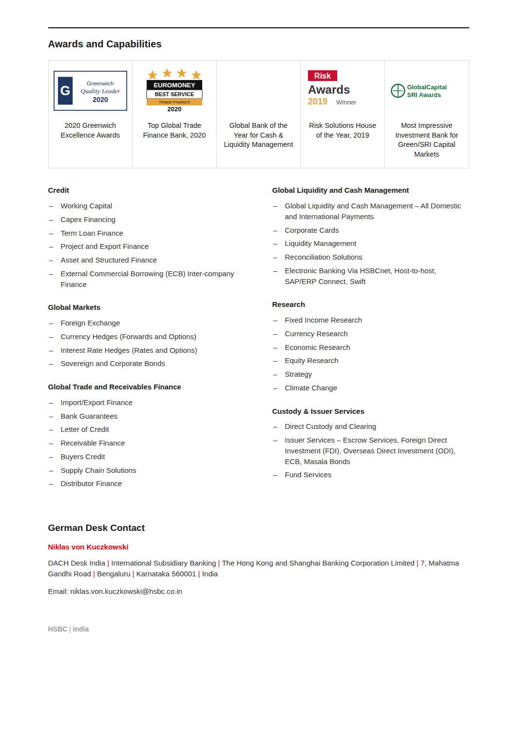Awards and Capabilities
| 2020 Greenwich Excellence Awards | Top Global Trade Finance Bank, 2020 | Global Bank of the Year for Cash & Liquidity Management | Risk Solutions House of the Year, 2019 | Most Impressive Investment Bank for Green/SRI Capital Markets |
Credit
Working Capital
Capex Financing
Term Loan Finance
Project and Export Finance
Asset and Structured Finance
External Commercial Borrowing (ECB) Inter-company Finance
Global Markets
Foreign Exchange
Currency Hedges (Forwards and Options)
Interest Rate Hedges (Rates and Options)
Sovereign and Corporate Bonds
Global Trade and Receivables Finance
Import/Export Finance
Bank Guarantees
Letter of Credit
Receivable Finance
Buyers Credit
Supply Chain Solutions
Distributor Finance
Global Liquidity and Cash Management
Global Liquidity and Cash Management – All Domestic and International Payments
Corporate Cards
Liquidity Management
Reconciliation Solutions
Electronic Banking Via HSBCnet, Host-to-host, SAP/ERP Connect, Swift
Research
Fixed Income Research
Currency Research
Economic Research
Equity Research
Strategy
Climate Change
Custody & Issuer Services
Direct Custody and Clearing
Issuer Services – Escrow Services, Foreign Direct Investment (FDI), Overseas Direct Investment (ODI), ECB, Masala Bonds
Fund Services
German Desk Contact
Niklas von Kuczkowski
DACH Desk India | International Subsidiary Banking | The Hong Kong and Shanghai Banking Corporation Limited | 7, Mahatma Gandhi Road | Bengaluru | Karnataka 560001 | India
Email: niklas.von.kuczkowski@hsbc.co.in
HSBC | India